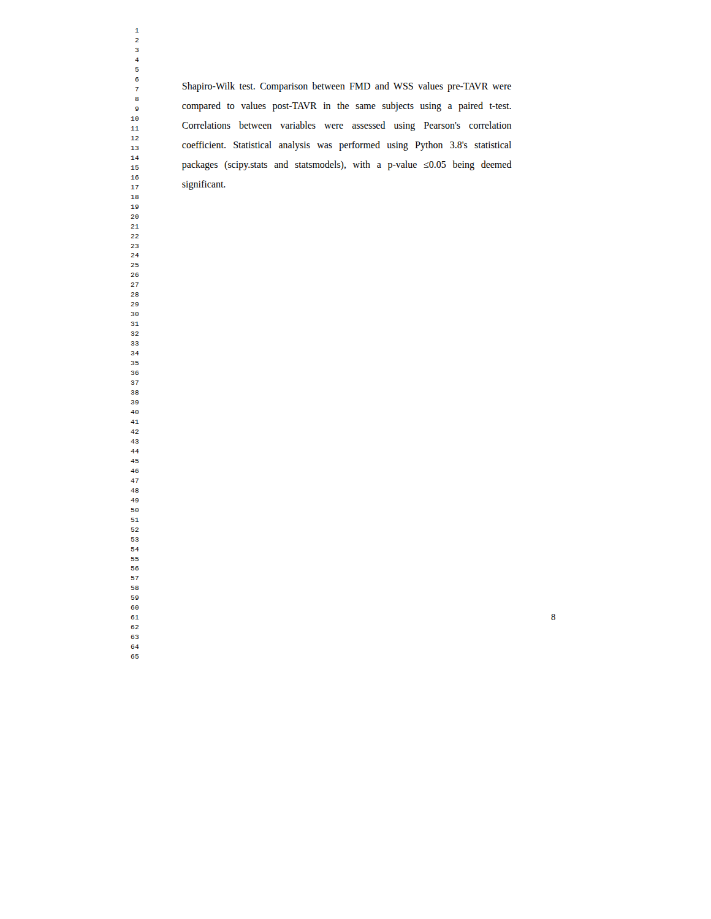1
2
3
4
5
6
7
8
9
10
11
12
13
14
15
16
17
18
19
20
21
22
23
24
25
26
27
28
29
30
31
32
33
34
35
36
37
38
39
40
41
42
43
44
45
46
47
48
49
50
51
52
53
54
55
56
57
58
59
60
61
62
63
64
65
Shapiro-Wilk test. Comparison between FMD and WSS values pre-TAVR were compared to values post-TAVR in the same subjects using a paired t-test. Correlations between variables were assessed using Pearson's correlation coefficient. Statistical analysis was performed using Python 3.8's statistical packages (scipy.stats and statsmodels), with a p-value ≤0.05 being deemed significant.
8